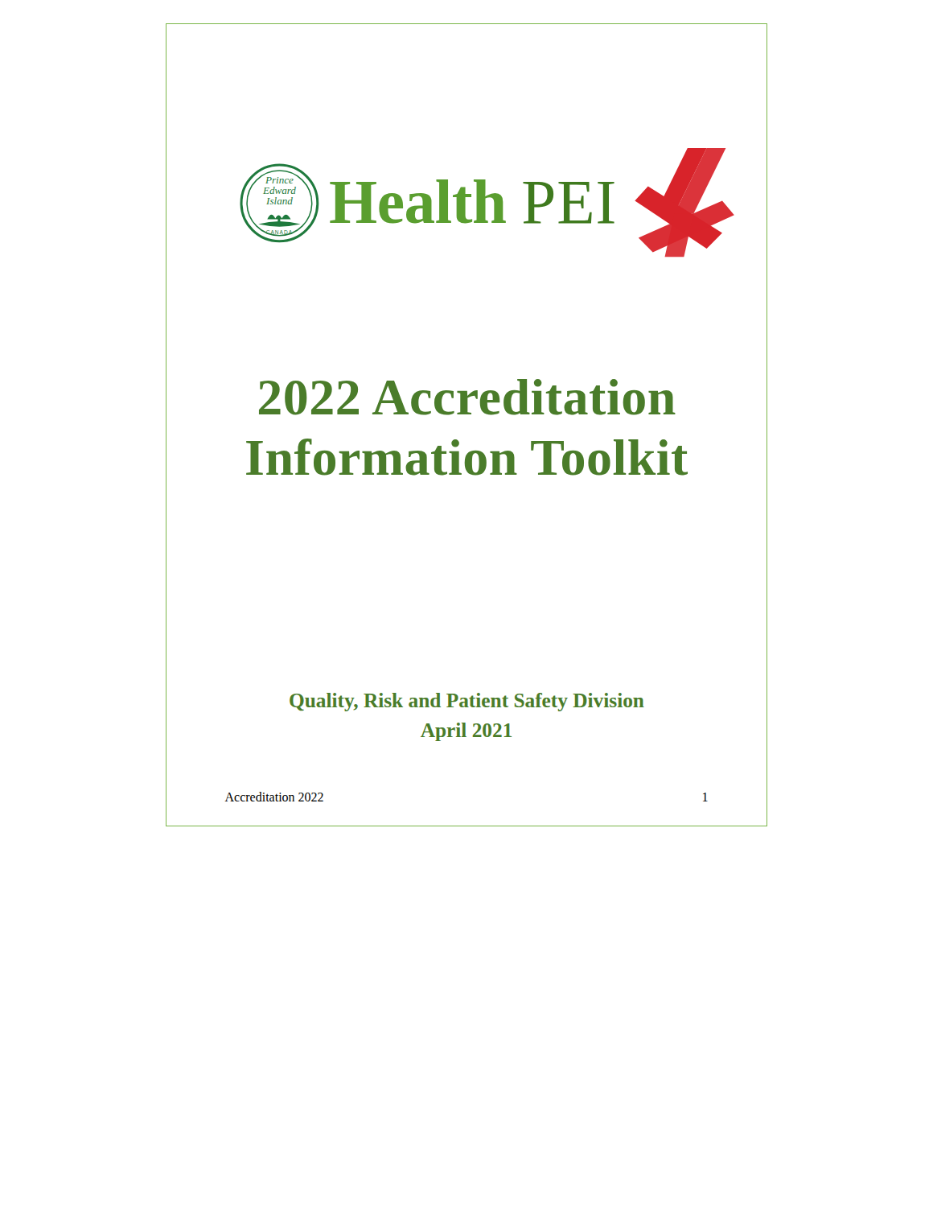Prince Edward Island CANADA
Health PEI
2022 Accreditation
Information Toolkit
Quality, Risk and Patient Safety Division
April 2021
Accreditation 2022 1